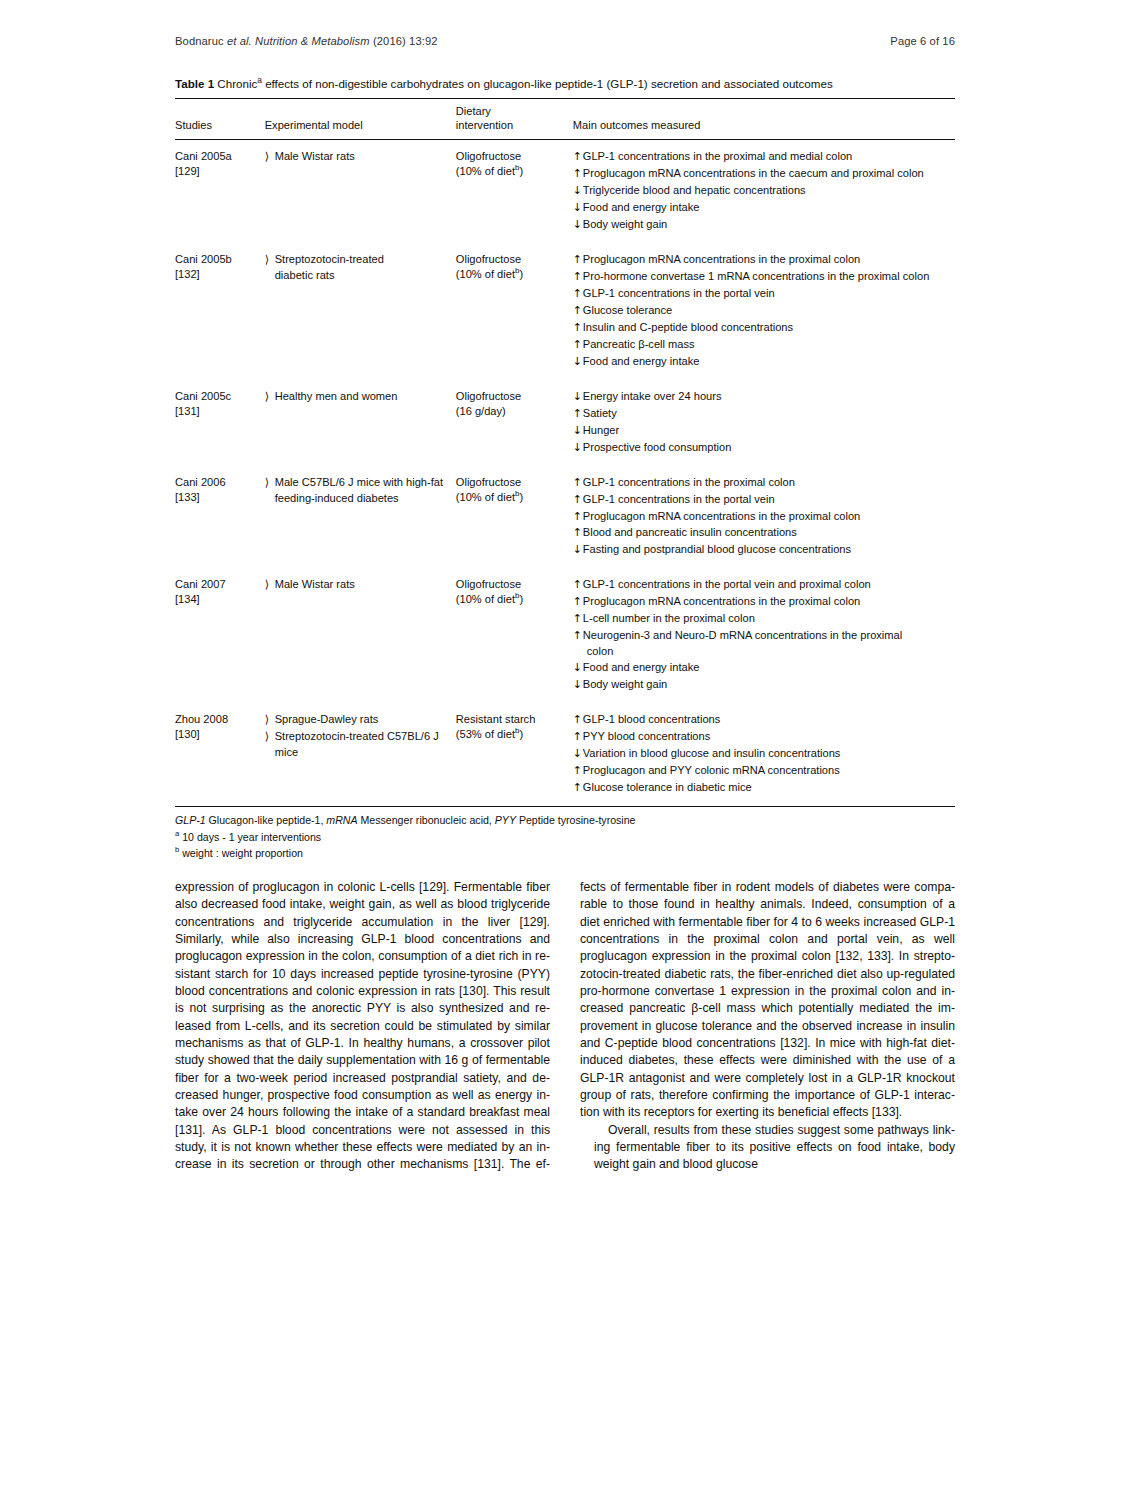Bodnaruc et al. Nutrition & Metabolism (2016) 13:92
Page 6 of 16
Table 1 Chronica effects of non-digestible carbohydrates on glucagon-like peptide-1 (GLP-1) secretion and associated outcomes
| Studies | Experimental model | Dietary intervention | Main outcomes measured |
| --- | --- | --- | --- |
| Cani 2005a [129] | ⟩ Male Wistar rats | Oligofructose (10% of diet b ) | ↑ GLP-1 concentrations in the proximal and medial colon ↑ Proglucagon mRNA concentrations in the caecum and proximal colon ↓ Triglyceride blood and hepatic concentrations ↓ Food and energy intake ↓ Body weight gain |
| Cani 2005b [132] | ⟩ Streptozotocin-treated diabetic rats | Oligofructose (10% of diet b ) | ↑ Proglucagon mRNA concentrations in the proximal colon ↑ Pro-hormone convertase 1 mRNA concentrations in the proximal colon ↑ GLP-1 concentrations in the portal vein ↑ Glucose tolerance ↑ Insulin and C-peptide blood concentrations ↑ Pancreatic β-cell mass ↓ Food and energy intake |
| Cani 2005c [131] | ⟩ Healthy men and women | Oligofructose (16 g/day) | ↓ Energy intake over 24 hours ↑ Satiety ↓ Hunger ↓ Prospective food consumption |
| Cani 2006 [133] | ⟩ Male C57BL/6 J mice with high-fat feeding-induced diabetes | Oligofructose (10% of diet b ) | ↑ GLP-1 concentrations in the proximal colon ↑ GLP-1 concentrations in the portal vein ↑ Proglucagon mRNA concentrations in the proximal colon ↑ Blood and pancreatic insulin concentrations ↓ Fasting and postprandial blood glucose concentrations |
| Cani 2007 [134] | ⟩ Male Wistar rats | Oligofructose (10% of diet b ) | ↑ GLP-1 concentrations in the portal vein and proximal colon ↑ Proglucagon mRNA concentrations in the proximal colon ↑ L-cell number in the proximal colon ↑ Neurogenin-3 and Neuro-D mRNA concentrations in the proximal colon ↓ Food and energy intake ↓ Body weight gain |
| Zhou 2008 [130] | ⟩ Sprague-Dawley rats ⟩ Streptozotocin-treated C57BL/6 J mice | Resistant starch (53% of diet b ) | ↑ GLP-1 blood concentrations ↑ PYY blood concentrations ↓ Variation in blood glucose and insulin concentrations ↑ Proglucagon and PYY colonic mRNA concentrations ↑ Glucose tolerance in diabetic mice |
GLP-1 Glucagon-like peptide-1, mRNA Messenger ribonucleic acid, PYY Peptide tyrosine-tyrosine
a 10 days - 1 year interventions
b weight : weight proportion
expression of proglucagon in colonic L-cells [129]. Fermentable fiber also decreased food intake, weight gain, as well as blood triglyceride concentrations and triglyceride accumulation in the liver [129]. Similarly, while also increasing GLP-1 blood concentrations and proglucagon expression in the colon, consumption of a diet rich in resistant starch for 10 days increased peptide tyrosine-tyrosine (PYY) blood concentrations and colonic expression in rats [130]. This result is not surprising as the anorectic PYY is also synthesized and released from L-cells, and its secretion could be stimulated by similar mechanisms as that of GLP-1. In healthy humans, a crossover pilot study showed that the daily supplementation with 16 g of fermentable fiber for a two-week period increased postprandial satiety, and decreased hunger, prospective food consumption as well as energy intake over 24 hours following the intake of a standard breakfast meal [131]. As GLP-1 blood concentrations were not assessed in this study, it is not known whether these effects were mediated by an increase in its secretion or through other mechanisms [131]. The effects of fermentable fiber in rodent models of diabetes were comparable to those found in healthy animals. Indeed, consumption of a diet enriched with fermentable fiber for 4 to 6 weeks increased GLP-1 concentrations in the proximal colon and portal vein, as well proglucagon expression in the proximal colon [132, 133]. In streptozotocin-treated diabetic rats, the fiber-enriched diet also up-regulated pro-hormone convertase 1 expression in the proximal colon and increased pancreatic β-cell mass which potentially mediated the improvement in glucose tolerance and the observed increase in insulin and C-peptide blood concentrations [132]. In mice with high-fat diet-induced diabetes, these effects were diminished with the use of a GLP-1R antagonist and were completely lost in a GLP-1R knockout group of rats, therefore confirming the importance of GLP-1 interaction with its receptors for exerting its beneficial effects [133].
Overall, results from these studies suggest some pathways linking fermentable fiber to its positive effects on food intake, body weight gain and blood glucose